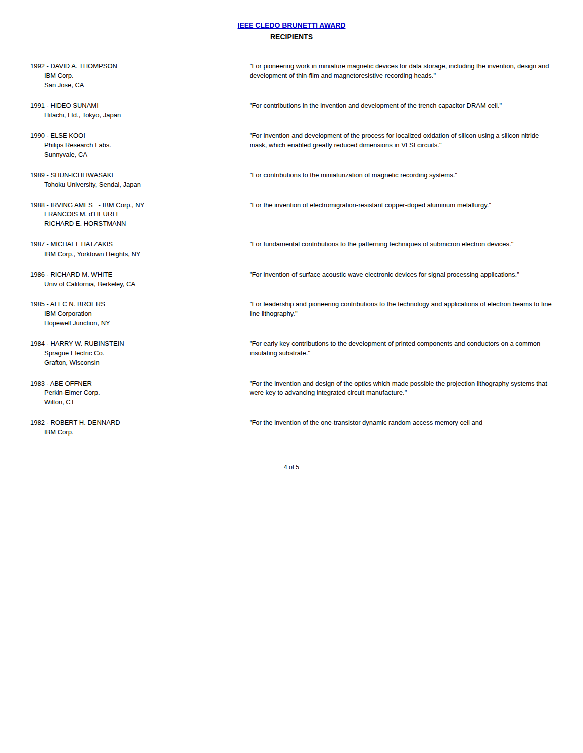IEEE CLEDO BRUNETTI AWARD
RECIPIENTS
| 1992 - DAVID A. THOMPSON IBM Corp. San Jose, CA | "For pioneering work in miniature magnetic devices for data storage, including the invention, design and development of thin-film and magnetoresistive recording heads." |
| 1991 - HIDEO SUNAMI Hitachi, Ltd., Tokyo, Japan | "For contributions in the invention and development of the trench capacitor DRAM cell." |
| 1990 - ELSE KOOI Philips Research Labs. Sunnyvale, CA | "For invention and development of the process for localized oxidation of silicon using a silicon nitride mask, which enabled greatly reduced dimensions in VLSI circuits." |
| 1989 - SHUN-ICHI IWASAKI Tohoku University, Sendai, Japan | "For contributions to the miniaturization of magnetic recording systems." |
| 1988 - IRVING AMES - IBM Corp., NY FRANCOIS M. d'HEURLE RICHARD E. HORSTMANN | "For the invention of electromigration-resistant copper-doped aluminum metallurgy." |
| 1987 - MICHAEL HATZAKIS IBM Corp., Yorktown Heights, NY | "For fundamental contributions to the patterning techniques of submicron electron devices." |
| 1986 - RICHARD M. WHITE Univ of California, Berkeley, CA | "For invention of surface acoustic wave electronic devices for signal processing applications." |
| 1985 - ALEC N. BROERS IBM Corporation Hopewell Junction, NY | "For leadership and pioneering contributions to the technology and applications of electron beams to fine line lithography." |
| 1984 - HARRY W. RUBINSTEIN Sprague Electric Co. Grafton, Wisconsin | "For early key contributions to the development of printed components and conductors on a common insulating substrate." |
| 1983 - ABE OFFNER Perkin-Elmer Corp. Wilton, CT | "For the invention and design of the optics which made possible the projection lithography systems that were key to advancing integrated circuit manufacture." |
| 1982 - ROBERT H. DENNARD IBM Corp. | "For the invention of the one-transistor dynamic random access memory cell and |
4 of 5